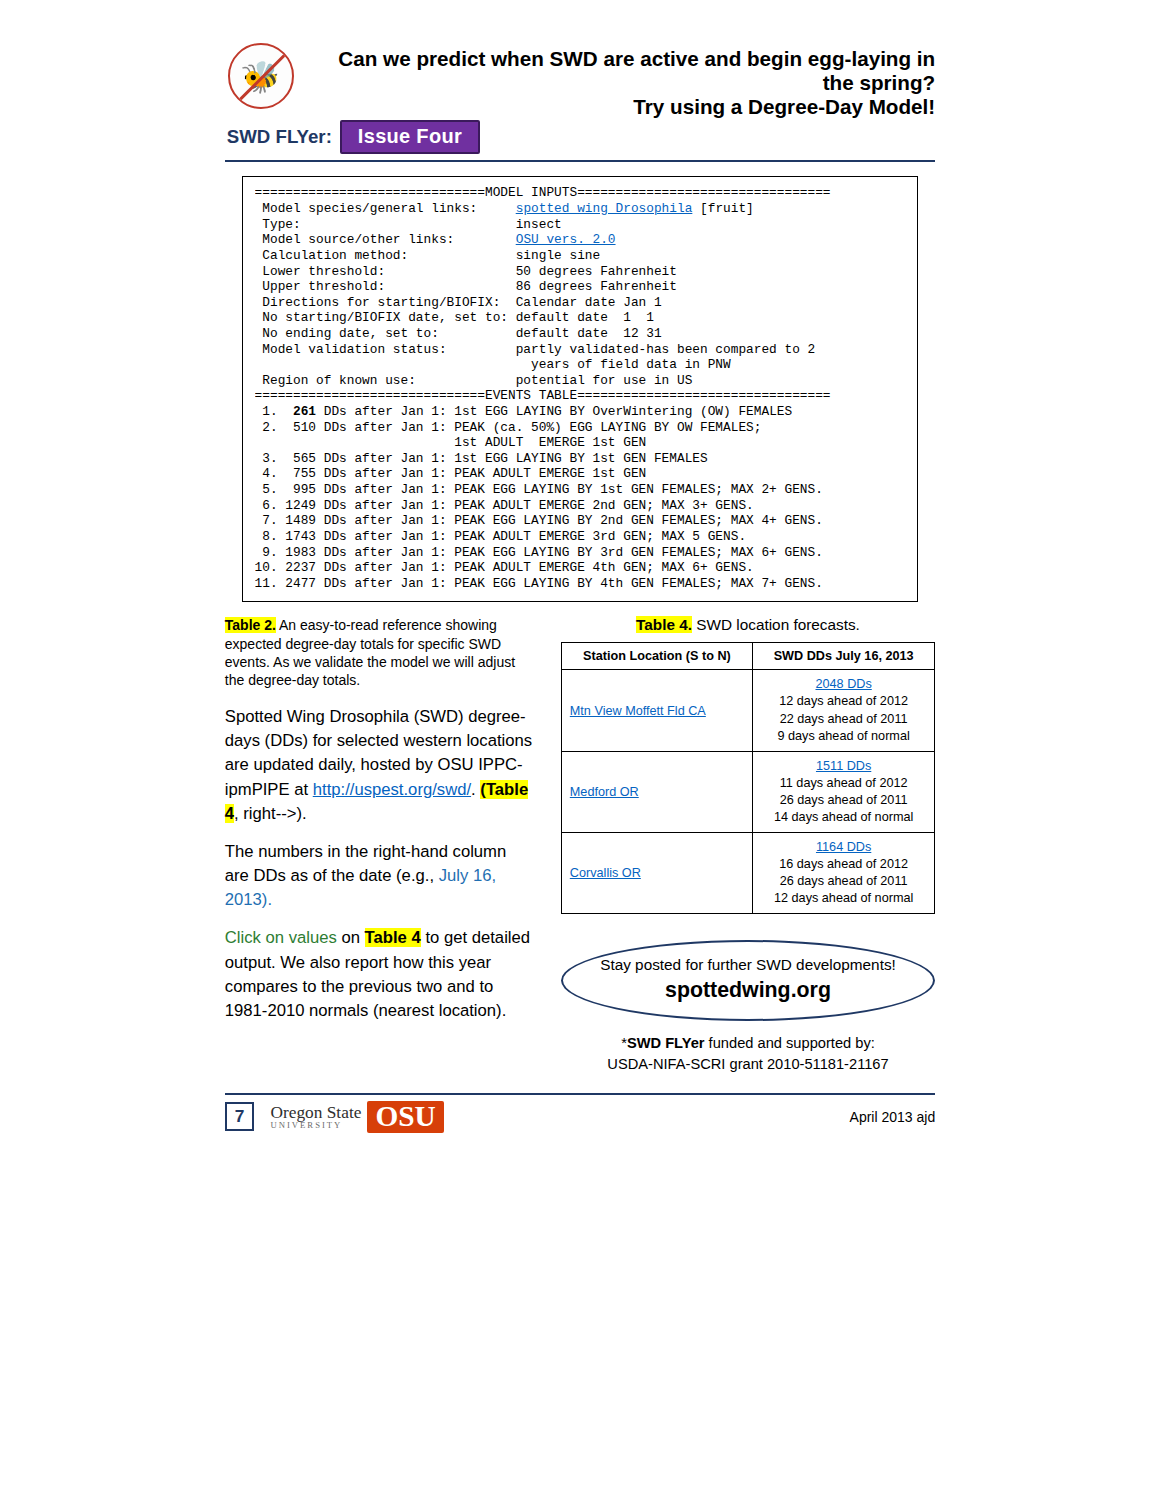🐝
Can we predict when SWD are active and begin egg-laying in the spring?
Try using a Degree-Day Model!
SWD FLYer: Issue Four
==============================MODEL INPUTS=================================
 Model species/general links:     spotted wing Drosophila [fruit]
 Type:                            insect
 Model source/other links:        OSU vers. 2.0
 Calculation method:              single sine
 Lower threshold:                 50 degrees Fahrenheit
 Upper threshold:                 86 degrees Fahrenheit
 Directions for starting/BIOFIX:  Calendar date Jan 1
 No starting/BIOFIX date, set to: default date  1  1
 No ending date, set to:          default date  12 31
 Model validation status:         partly validated-has been compared to 2
                                    years of field data in PNW
 Region of known use:             potential for use in US
==============================EVENTS TABLE=================================
 1.  261 DDs after Jan 1: 1st EGG LAYING BY OverWintering (OW) FEMALES
 2.  510 DDs after Jan 1: PEAK (ca. 50%) EGG LAYING BY OW FEMALES;
                          1st ADULT  EMERGE 1st GEN
 3.  565 DDs after Jan 1: 1st EGG LAYING BY 1st GEN FEMALES
 4.  755 DDs after Jan 1: PEAK ADULT EMERGE 1st GEN
 5.  995 DDs after Jan 1: PEAK EGG LAYING BY 1st GEN FEMALES; MAX 2+ GENS.
 6. 1249 DDs after Jan 1: PEAK ADULT EMERGE 2nd GEN; MAX 3+ GENS.
 7. 1489 DDs after Jan 1: PEAK EGG LAYING BY 2nd GEN FEMALES; MAX 4+ GENS.
 8. 1743 DDs after Jan 1: PEAK ADULT EMERGE 3rd GEN; MAX 5 GENS.
 9. 1983 DDs after Jan 1: PEAK EGG LAYING BY 3rd GEN FEMALES; MAX 6+ GENS.
10. 2237 DDs after Jan 1: PEAK ADULT EMERGE 4th GEN; MAX 6+ GENS.
11. 2477 DDs after Jan 1: PEAK EGG LAYING BY 4th GEN FEMALES; MAX 7+ GENS.
Table 2. An easy-to-read reference showing expected degree-day totals for specific SWD events. As we validate the model we will adjust the degree-day totals.
Spotted Wing Drosophila (SWD) degree-days (DDs) for selected western locations are updated daily, hosted by OSU IPPC-ipmPIPE at http://uspest.org/swd/. (Table 4, right-->).
The numbers in the right-hand column are DDs as of the date (e.g., July 16, 2013).
Click on values on Table 4 to get detailed output. We also report how this year compares to the previous two and to 1981-2010 normals (nearest location).
Table 4. SWD location forecasts.
| Station Location (S to N) | SWD DDs July 16, 2013 |
| --- | --- |
| Mtn View Moffett Fld CA | 2048 DDs 12 days ahead of 2012 22 days ahead of 2011 9 days ahead of normal |
| Medford OR | 1511 DDs 11 days ahead of 2012 26 days ahead of 2011 14 days ahead of normal |
| Corvallis OR | 1164 DDs 16 days ahead of 2012 26 days ahead of 2011 12 days ahead of normal |
Stay posted for further SWD developments!
spottedwing.org
*SWD FLYer funded and supported by:
USDA-NIFA-SCRI grant 2010-51181-21167
7 Oregon StateUNIVERSITY OSU
April 2013 ajd